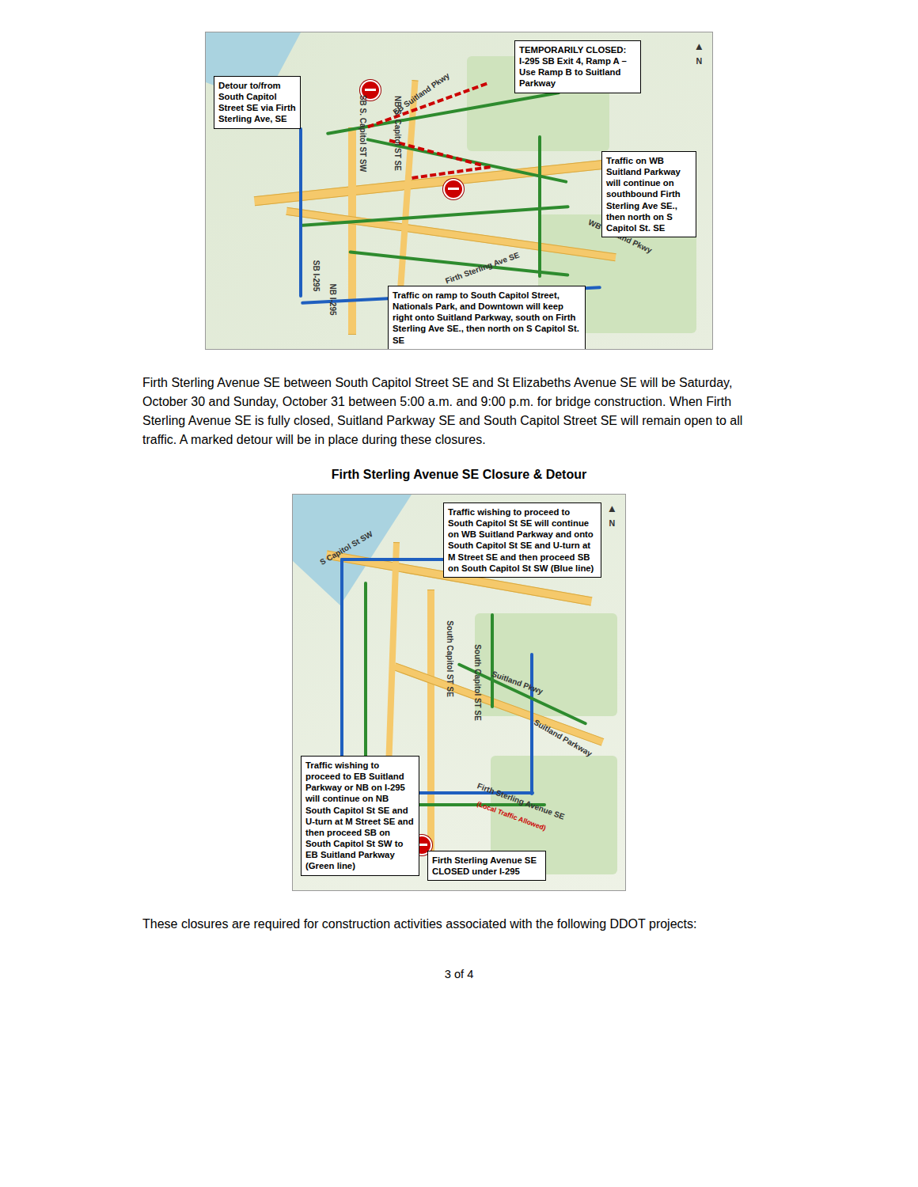N
SB S. Capitol ST SW
NB S. Capitol ST SE
EB Suitland Pkwy
WB Suitland Pkwy
Firth Sterling Ave SE
SB I-295
NB I-295
Detour to/from South Capitol Street SE via Firth Sterling Ave, SE
TEMPORARILY CLOSED:
I-295 SB Exit 4, Ramp A – Use Ramp B to Suitland Parkway
Traffic on WB Suitland Parkway will continue on southbound Firth Sterling Ave SE., then north on S Capitol St. SE
Traffic on ramp to South Capitol Street, Nationals Park, and Downtown will keep right onto Suitland Parkway, south on Firth Sterling Ave SE., then north on S Capitol St. SE
Firth Sterling Avenue SE between South Capitol Street SE and St Elizabeths Avenue SE will be Saturday, October 30 and Sunday, October 31 between 5:00 a.m. and 9:00 p.m. for bridge construction. When Firth Sterling Avenue SE is fully closed, Suitland Parkway SE and South Capitol Street SE will remain open to all traffic. A marked detour will be in place during these closures.
Firth Sterling Avenue SE Closure & Detour
N
South Capitol ST SE
South Capitol ST SE
S Capitol St SW
Suitland Pkwy
Firth Sterling Avenue SE
Suitland Parkway
(Local Traffic Allowed)
Traffic wishing to proceed to South Capitol St SE will continue on WB Suitland Parkway and onto South Capitol St SE and U-turn at M Street SE and then proceed SB on South Capitol St SW (Blue line)
Traffic wishing to proceed to EB Suitland Parkway or NB on I-295 will continue on NB South Capitol St SE and U-turn at M Street SE and then proceed SB on South Capitol St SW to EB Suitland Parkway (Green line)
Firth Sterling Avenue SE CLOSED under I-295
These closures are required for construction activities associated with the following DDOT projects:
3 of 4